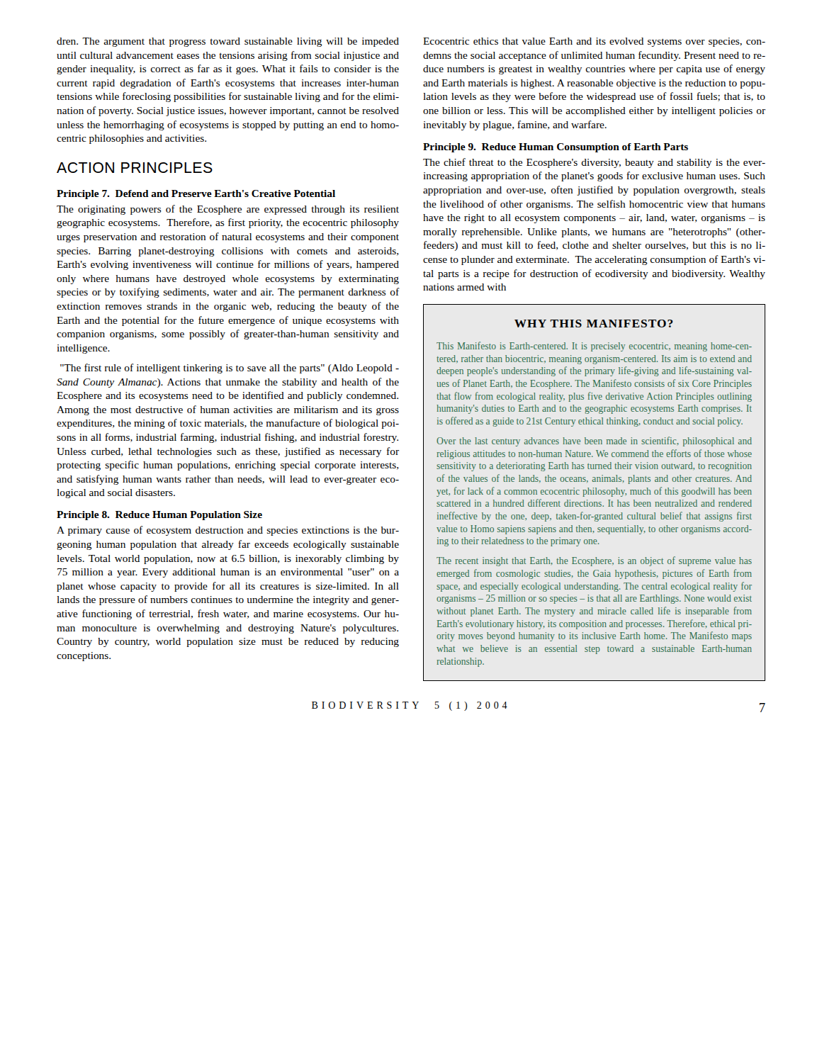dren. The argument that progress toward sustainable living will be impeded until cultural advancement eases the tensions arising from social injustice and gender inequality, is correct as far as it goes. What it fails to consider is the current rapid degradation of Earth's ecosystems that increases inter-human tensions while foreclosing possibilities for sustainable living and for the elimination of poverty. Social justice issues, however important, cannot be resolved unless the hemorrhaging of ecosystems is stopped by putting an end to homocentric philosophies and activities.
ACTION PRINCIPLES
Principle 7. Defend and Preserve Earth's Creative Potential
The originating powers of the Ecosphere are expressed through its resilient geographic ecosystems. Therefore, as first priority, the ecocentric philosophy urges preservation and restoration of natural ecosystems and their component species. Barring planet-destroying collisions with comets and asteroids, Earth's evolving inventiveness will continue for millions of years, hampered only where humans have destroyed whole ecosystems by exterminating species or by toxifying sediments, water and air. The permanent darkness of extinction removes strands in the organic web, reducing the beauty of the Earth and the potential for the future emergence of unique ecosystems with companion organisms, some possibly of greater-than-human sensitivity and intelligence.
"The first rule of intelligent tinkering is to save all the parts" (Aldo Leopold - Sand County Almanac). Actions that unmake the stability and health of the Ecosphere and its ecosystems need to be identified and publicly condemned. Among the most destructive of human activities are militarism and its gross expenditures, the mining of toxic materials, the manufacture of biological poisons in all forms, industrial farming, industrial fishing, and industrial forestry. Unless curbed, lethal technologies such as these, justified as necessary for protecting specific human populations, enriching special corporate interests, and satisfying human wants rather than needs, will lead to ever-greater ecological and social disasters.
Principle 8. Reduce Human Population Size
A primary cause of ecosystem destruction and species extinctions is the burgeoning human population that already far exceeds ecologically sustainable levels. Total world population, now at 6.5 billion, is inexorably climbing by 75 million a year. Every additional human is an environmental "user" on a planet whose capacity to provide for all its creatures is size-limited. In all lands the pressure of numbers continues to undermine the integrity and generative functioning of terrestrial, fresh water, and marine ecosystems. Our human monoculture is overwhelming and destroying Nature's polycultures. Country by country, world population size must be reduced by reducing conceptions.
Ecocentric ethics that value Earth and its evolved systems over species, condemns the social acceptance of unlimited human fecundity. Present need to reduce numbers is greatest in wealthy countries where per capita use of energy and Earth materials is highest. A reasonable objective is the reduction to population levels as they were before the widespread use of fossil fuels; that is, to one billion or less. This will be accomplished either by intelligent policies or inevitably by plague, famine, and warfare.
Principle 9. Reduce Human Consumption of Earth Parts
The chief threat to the Ecosphere's diversity, beauty and stability is the ever-increasing appropriation of the planet's goods for exclusive human uses. Such appropriation and over-use, often justified by population overgrowth, steals the livelihood of other organisms. The selfish homocentric view that humans have the right to all ecosystem components – air, land, water, organisms – is morally reprehensible. Unlike plants, we humans are "heterotrophs" (other-feeders) and must kill to feed, clothe and shelter ourselves, but this is no license to plunder and exterminate. The accelerating consumption of Earth's vital parts is a recipe for destruction of ecodiversity and biodiversity. Wealthy nations armed with
WHY THIS MANIFESTO?
This Manifesto is Earth-centered. It is precisely ecocentric, meaning home-centered, rather than biocentric, meaning organism-centered. Its aim is to extend and deepen people's understanding of the primary life-giving and life-sustaining values of Planet Earth, the Ecosphere. The Manifesto consists of six Core Principles that flow from ecological reality, plus five derivative Action Principles outlining humanity's duties to Earth and to the geographic ecosystems Earth comprises. It is offered as a guide to 21st Century ethical thinking, conduct and social policy.
Over the last century advances have been made in scientific, philosophical and religious attitudes to non-human Nature. We commend the efforts of those whose sensitivity to a deteriorating Earth has turned their vision outward, to recognition of the values of the lands, the oceans, animals, plants and other creatures. And yet, for lack of a common ecocentric philosophy, much of this goodwill has been scattered in a hundred different directions. It has been neutralized and rendered ineffective by the one, deep, taken-for-granted cultural belief that assigns first value to Homo sapiens sapiens and then, sequentially, to other organisms according to their relatedness to the primary one.
The recent insight that Earth, the Ecosphere, is an object of supreme value has emerged from cosmologic studies, the Gaia hypothesis, pictures of Earth from space, and especially ecological understanding. The central ecological reality for organisms – 25 million or so species – is that all are Earthlings. None would exist without planet Earth. The mystery and miracle called life is inseparable from Earth's evolutionary history, its composition and processes. Therefore, ethical priority moves beyond humanity to its inclusive Earth home. The Manifesto maps what we believe is an essential step toward a sustainable Earth-human relationship.
BIODIVERSITY 5 (1) 2004 7